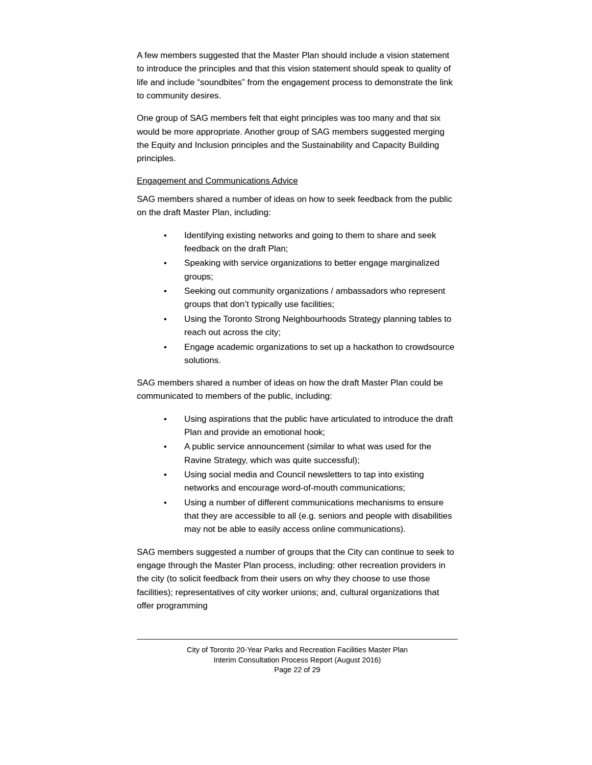A few members suggested that the Master Plan should include a vision statement to introduce the principles and that this vision statement should speak to quality of life and include “soundbites” from the engagement process to demonstrate the link to community desires.
One group of SAG members felt that eight principles was too many and that six would be more appropriate. Another group of SAG members suggested merging the Equity and Inclusion principles and the Sustainability and Capacity Building principles.
Engagement and Communications Advice
SAG members shared a number of ideas on how to seek feedback from the public on the draft Master Plan, including:
Identifying existing networks and going to them to share and seek feedback on the draft Plan;
Speaking with service organizations to better engage marginalized groups;
Seeking out community organizations / ambassadors who represent groups that don’t typically use facilities;
Using the Toronto Strong Neighbourhoods Strategy planning tables to reach out across the city;
Engage academic organizations to set up a hackathon to crowdsource solutions.
SAG members shared a number of ideas on how the draft Master Plan could be communicated to members of the public, including:
Using aspirations that the public have articulated to introduce the draft Plan and provide an emotional hook;
A public service announcement (similar to what was used for the Ravine Strategy, which was quite successful);
Using social media and Council newsletters to tap into existing networks and encourage word-of-mouth communications;
Using a number of different communications mechanisms to ensure that they are accessible to all (e.g. seniors and people with disabilities may not be able to easily access online communications).
SAG members suggested a number of groups that the City can continue to seek to engage through the Master Plan process, including: other recreation providers in the city (to solicit feedback from their users on why they choose to use those facilities); representatives of city worker unions; and, cultural organizations that offer programming
City of Toronto 20-Year Parks and Recreation Facilities Master Plan
Interim Consultation Process Report (August 2016)
Page 22 of 29